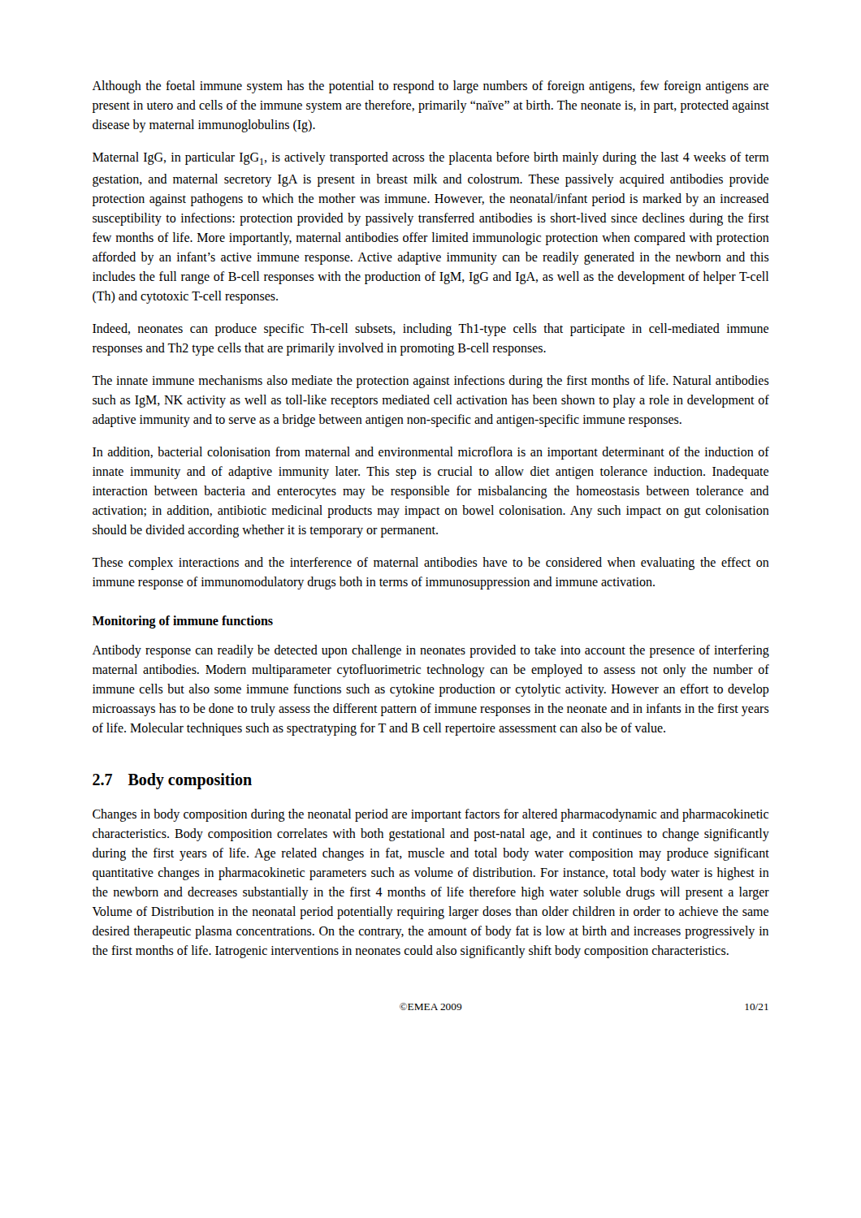Although the foetal immune system has the potential to respond to large numbers of foreign antigens, few foreign antigens are present in utero and cells of the immune system are therefore, primarily “naïve” at birth. The neonate is, in part, protected against disease by maternal immunoglobulins (Ig).
Maternal IgG, in particular IgG1, is actively transported across the placenta before birth mainly during the last 4 weeks of term gestation, and maternal secretory IgA is present in breast milk and colostrum. These passively acquired antibodies provide protection against pathogens to which the mother was immune. However, the neonatal/infant period is marked by an increased susceptibility to infections: protection provided by passively transferred antibodies is short-lived since declines during the first few months of life. More importantly, maternal antibodies offer limited immunologic protection when compared with protection afforded by an infant’s active immune response. Active adaptive immunity can be readily generated in the newborn and this includes the full range of B-cell responses with the production of IgM, IgG and IgA, as well as the development of helper T-cell (Th) and cytotoxic T-cell responses.
Indeed, neonates can produce specific Th-cell subsets, including Th1-type cells that participate in cell-mediated immune responses and Th2 type cells that are primarily involved in promoting B-cell responses.
The innate immune mechanisms also mediate the protection against infections during the first months of life. Natural antibodies such as IgM, NK activity as well as toll-like receptors mediated cell activation has been shown to play a role in development of adaptive immunity and to serve as a bridge between antigen non-specific and antigen-specific immune responses.
In addition, bacterial colonisation from maternal and environmental microflora is an important determinant of the induction of innate immunity and of adaptive immunity later. This step is crucial to allow diet antigen tolerance induction. Inadequate interaction between bacteria and enterocytes may be responsible for misbalancing the homeostasis between tolerance and activation; in addition, antibiotic medicinal products may impact on bowel colonisation. Any such impact on gut colonisation should be divided according whether it is temporary or permanent.
These complex interactions and the interference of maternal antibodies have to be considered when evaluating the effect on immune response of immunomodulatory drugs both in terms of immunosuppression and immune activation.
Monitoring of immune functions
Antibody response can readily be detected upon challenge in neonates provided to take into account the presence of interfering maternal antibodies. Modern multiparameter cytofluorimetric technology can be employed to assess not only the number of immune cells but also some immune functions such as cytokine production or cytolytic activity. However an effort to develop microassays has to be done to truly assess the different pattern of immune responses in the neonate and in infants in the first years of life. Molecular techniques such as spectratyping for T and B cell repertoire assessment can also be of value.
2.7 Body composition
Changes in body composition during the neonatal period are important factors for altered pharmacodynamic and pharmacokinetic characteristics. Body composition correlates with both gestational and post-natal age, and it continues to change significantly during the first years of life. Age related changes in fat, muscle and total body water composition may produce significant quantitative changes in pharmacokinetic parameters such as volume of distribution. For instance, total body water is highest in the newborn and decreases substantially in the first 4 months of life therefore high water soluble drugs will present a larger Volume of Distribution in the neonatal period potentially requiring larger doses than older children in order to achieve the same desired therapeutic plasma concentrations. On the contrary, the amount of body fat is low at birth and increases progressively in the first months of life. Iatrogenic interventions in neonates could also significantly shift body composition characteristics.
©EMEA 2009 10/21